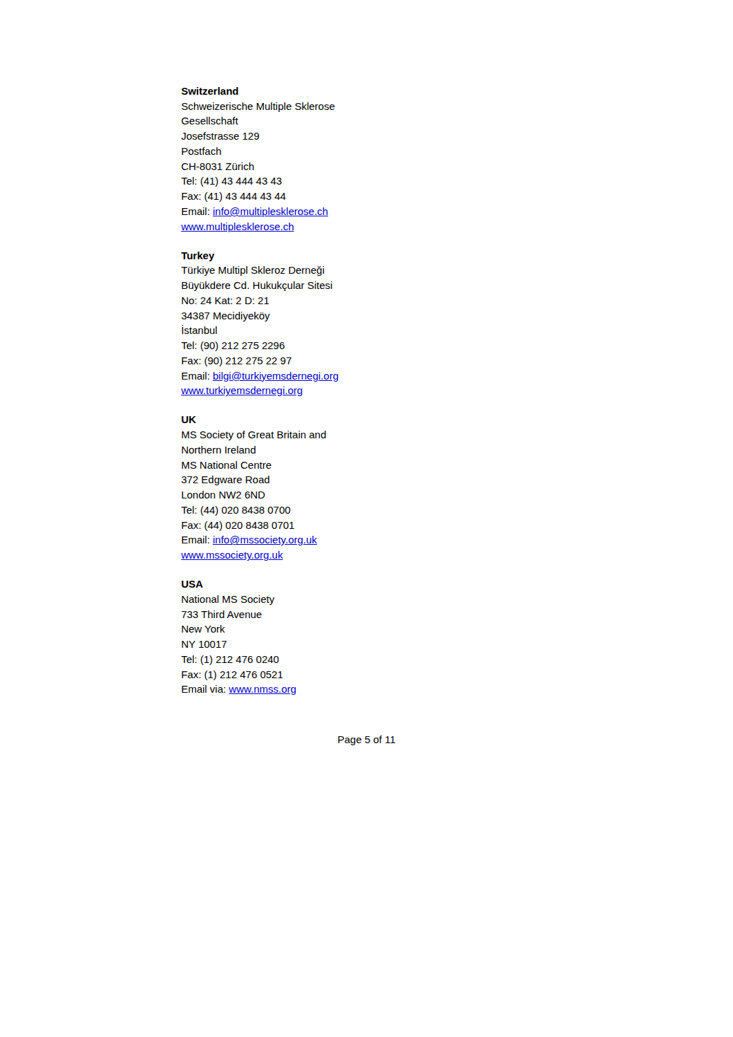Switzerland
Schweizerische Multiple Sklerose
Gesellschaft
Josefstrasse 129
Postfach
CH-8031 Zürich
Tel: (41) 43 444 43 43
Fax: (41) 43 444 43 44
Email: info@multiplesklerose.ch
www.multiplesklerose.ch
Turkey
Türkiye Multipl Skleroz Derneği
Büyükdere Cd. Hukukçular Sitesi
No: 24 Kat: 2 D: 21
34387 Mecidiyeköy
İstanbul
Tel: (90) 212 275 2296
Fax: (90) 212 275 22 97
Email: bilgi@turkiyemsdernegi.org
www.turkiyemsdernegi.org
UK
MS Society of Great Britain and
Northern Ireland
MS National Centre
372 Edgware Road
London NW2 6ND
Tel: (44) 020 8438 0700
Fax: (44) 020 8438 0701
Email: info@mssociety.org.uk
www.mssociety.org.uk
USA
National MS Society
733 Third Avenue
New York
NY 10017
Tel: (1) 212 476 0240
Fax: (1) 212 476 0521
Email via: www.nmss.org
Page 5 of 11